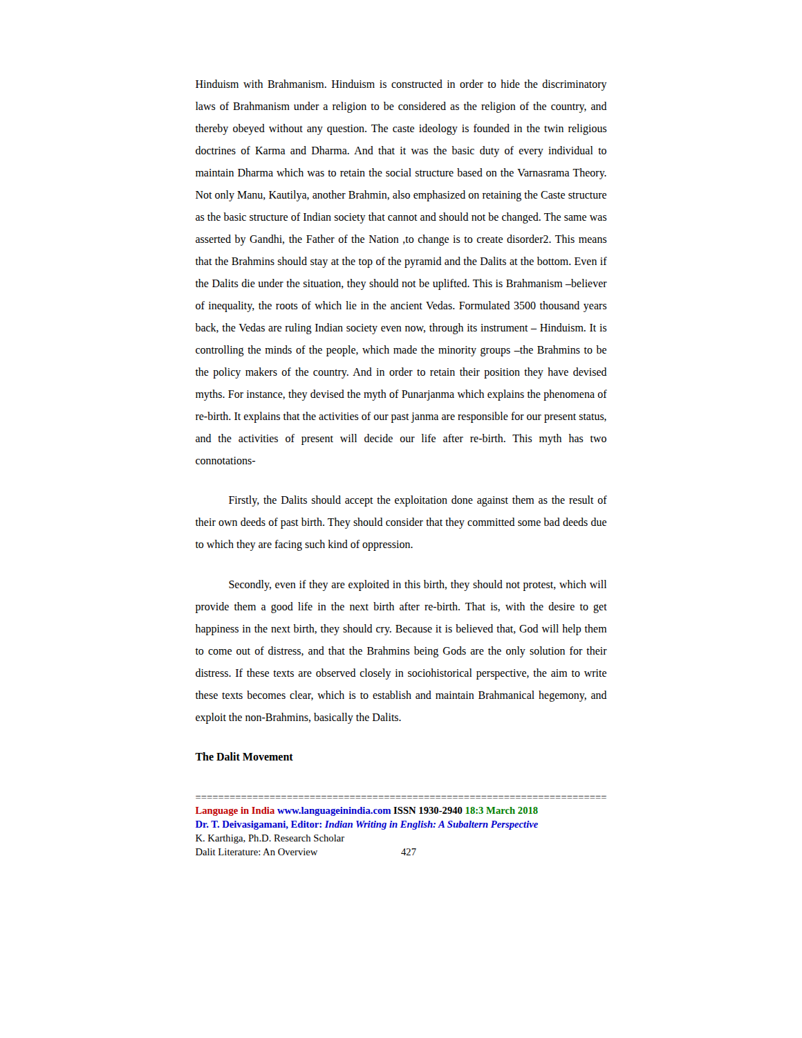Hinduism with Brahmanism. Hinduism is constructed in order to hide the discriminatory laws of Brahmanism under a religion to be considered as the religion of the country, and thereby obeyed without any question. The caste ideology is founded in the twin religious doctrines of Karma and Dharma. And that it was the basic duty of every individual to maintain Dharma which was to retain the social structure based on the Varnasrama Theory. Not only Manu, Kautilya, another Brahmin, also emphasized on retaining the Caste structure as the basic structure of Indian society that cannot and should not be changed. The same was asserted by Gandhi, the Father of the Nation ,to change is to create disorder2. This means that the Brahmins should stay at the top of the pyramid and the Dalits at the bottom. Even if the Dalits die under the situation, they should not be uplifted. This is Brahmanism –believer of inequality, the roots of which lie in the ancient Vedas. Formulated 3500 thousand years back, the Vedas are ruling Indian society even now, through its instrument – Hinduism. It is controlling the minds of the people, which made the minority groups –the Brahmins to be the policy makers of the country. And in order to retain their position they have devised myths. For instance, they devised the myth of Punarjanma which explains the phenomena of re-birth. It explains that the activities of our past janma are responsible for our present status, and the activities of present will decide our life after re-birth. This myth has two connotations-
Firstly, the Dalits should accept the exploitation done against them as the result of their own deeds of past birth. They should consider that they committed some bad deeds due to which they are facing such kind of oppression.
Secondly, even if they are exploited in this birth, they should not protest, which will provide them a good life in the next birth after re-birth. That is, with the desire to get happiness in the next birth, they should cry. Because it is believed that, God will help them to come out of distress, and that the Brahmins being Gods are the only solution for their distress. If these texts are observed closely in sociohistorical perspective, the aim to write these texts becomes clear, which is to establish and maintain Brahmanical hegemony, and exploit the non-Brahmins, basically the Dalits.
The Dalit Movement
==================================================================================
Language in India www.languageinindia.com ISSN 1930-2940 18:3 March 2018
Dr. T. Deivasigamani, Editor: Indian Writing in English: A Subaltern Perspective
K. Karthiga, Ph.D. Research Scholar
Dalit Literature: An Overview 427